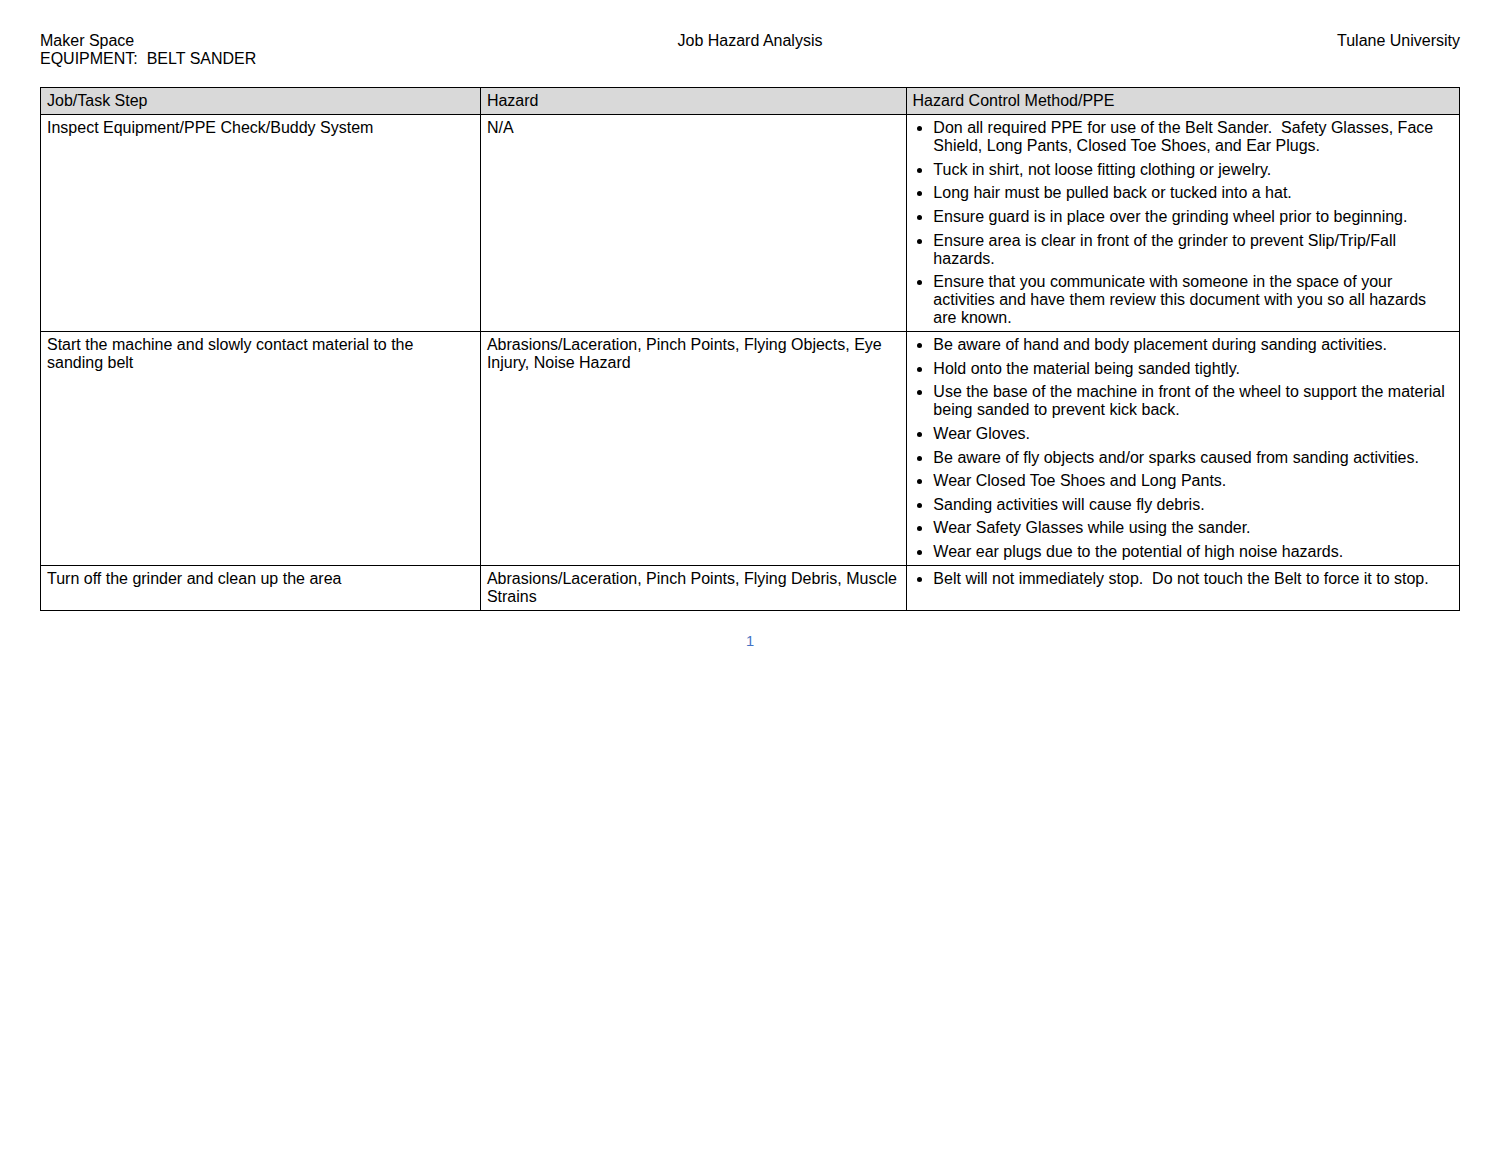Maker Space
EQUIPMENT: BELT SANDER
Job Hazard Analysis
Tulane University
Job Hazard Analysis for Belt Sander
| Job/Task Step | Hazard | Hazard Control Method/PPE |
| --- | --- | --- |
| Inspect Equipment/PPE Check/Buddy System | N/A | Don all required PPE for use of the Belt Sander. Safety Glasses, Face Shield, Long Pants, Closed Toe Shoes, and Ear Plugs. Tuck in shirt, not loose fitting clothing or jewelry. Long hair must be pulled back or tucked into a hat. Ensure guard is in place over the grinding wheel prior to beginning. Ensure area is clear in front of the grinder to prevent Slip/Trip/Fall hazards. Ensure that you communicate with someone in the space of your activities and have them review this document with you so all hazards are known. |
| Start the machine and slowly contact material to the sanding belt | Abrasions/Laceration, Pinch Points, Flying Objects, Eye Injury, Noise Hazard | Be aware of hand and body placement during sanding activities. Hold onto the material being sanded tightly. Use the base of the machine in front of the wheel to support the material being sanded to prevent kick back. Wear Gloves. Be aware of fly objects and/or sparks caused from sanding activities. Wear Closed Toe Shoes and Long Pants. Sanding activities will cause fly debris. Wear Safety Glasses while using the sander. Wear ear plugs due to the potential of high noise hazards. |
| Turn off the grinder and clean up the area | Abrasions/Laceration, Pinch Points, Flying Debris, Muscle Strains | Belt will not immediately stop. Do not touch the Belt to force it to stop. |
1